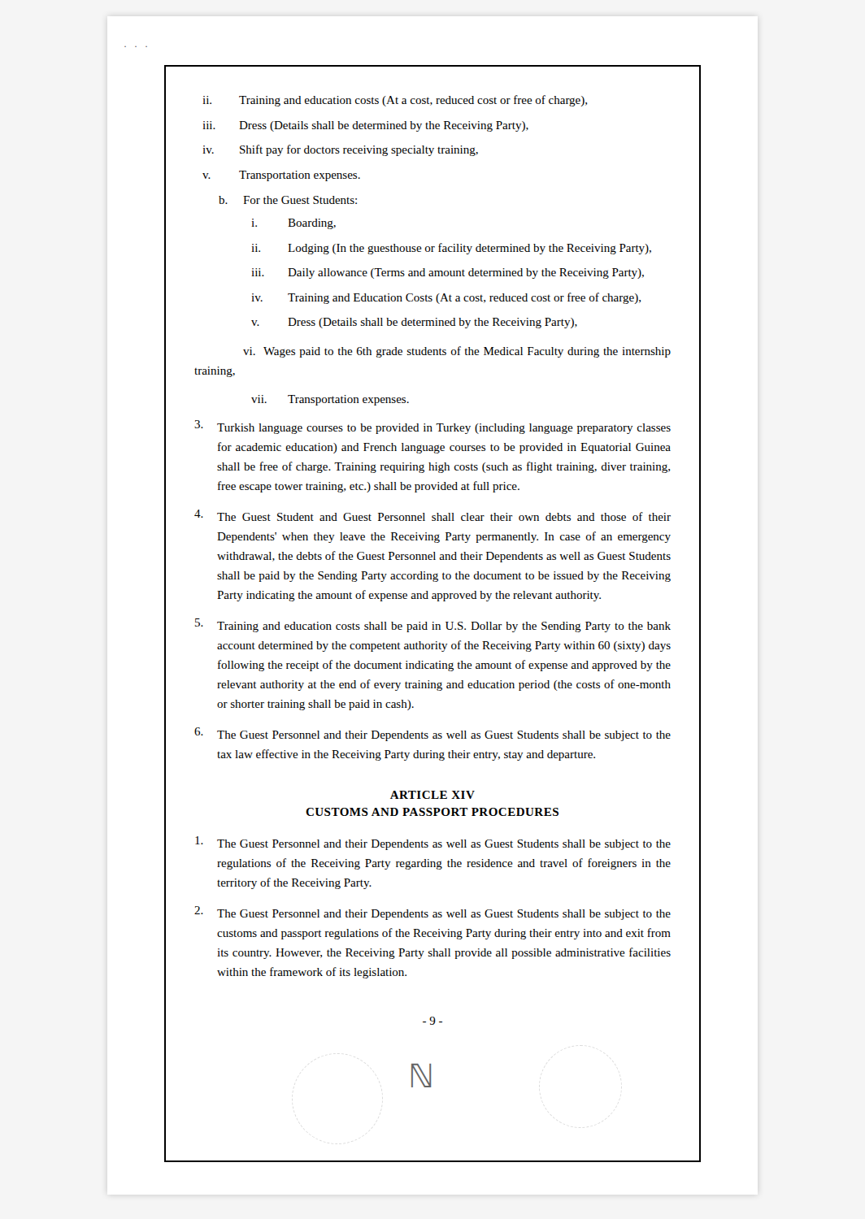· · ·
ii. Training and education costs (At a cost, reduced cost or free of charge),
iii. Dress (Details shall be determined by the Receiving Party),
iv. Shift pay for doctors receiving specialty training,
v. Transportation expenses.
b. For the Guest Students:
i. Boarding,
ii. Lodging (In the guesthouse or facility determined by the Receiving Party),
iii. Daily allowance (Terms and amount determined by the Receiving Party),
iv. Training and Education Costs (At a cost, reduced cost or free of charge),
v. Dress (Details shall be determined by the Receiving Party),
vi. Wages paid to the 6th grade students of the Medical Faculty during the internship training,
vii. Transportation expenses.
3.
Turkish language courses to be provided in Turkey (including language preparatory classes for academic education) and French language courses to be provided in Equatorial Guinea shall be free of charge. Training requiring high costs (such as flight training, diver training, free escape tower training, etc.) shall be provided at full price.
4.
The Guest Student and Guest Personnel shall clear their own debts and those of their Dependents' when they leave the Receiving Party permanently. In case of an emergency withdrawal, the debts of the Guest Personnel and their Dependents as well as Guest Students shall be paid by the Sending Party according to the document to be issued by the Receiving Party indicating the amount of expense and approved by the relevant authority.
5.
Training and education costs shall be paid in U.S. Dollar by the Sending Party to the bank account determined by the competent authority of the Receiving Party within 60 (sixty) days following the receipt of the document indicating the amount of expense and approved by the relevant authority at the end of every training and education period (the costs of one-month or shorter training shall be paid in cash).
6.
The Guest Personnel and their Dependents as well as Guest Students shall be subject to the tax law effective in the Receiving Party during their entry, stay and departure.
ARTICLE XIV
CUSTOMS AND PASSPORT PROCEDURES
1.
The Guest Personnel and their Dependents as well as Guest Students shall be subject to the regulations of the Receiving Party regarding the residence and travel of foreigners in the territory of the Receiving Party.
2.
The Guest Personnel and their Dependents as well as Guest Students shall be subject to the customs and passport regulations of the Receiving Party during their entry into and exit from its country. However, the Receiving Party shall provide all possible administrative facilities within the framework of its legislation.
- 9 -
ℕ